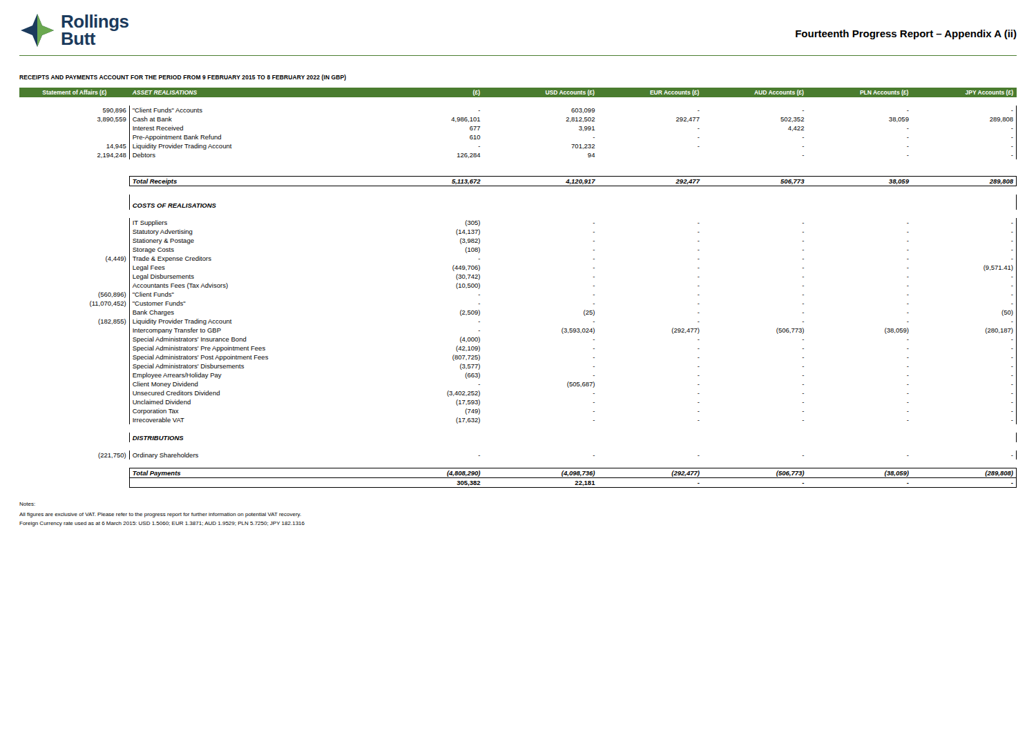Rollings
Butt
Fourteenth Progress Report – Appendix A (ii)
RECEIPTS AND PAYMENTS ACCOUNT FOR THE PERIOD FROM 9 FEBRUARY 2015 TO 8 FEBRUARY 2022 (IN GBP)
| Statement of Affairs (£) | ASSET REALISATIONS | (£) | USD Accounts (£) | EUR Accounts (£) | AUD Accounts (£) | PLN Accounts (£) | JPY Accounts (£) |
| --- | --- | --- | --- | --- | --- | --- | --- |
| 590,896 | "Client Funds" Accounts | - | 603,099 | - | - | - | - |
| 3,890,559 | Cash at Bank | 4,986,101 | 2,812,502 | 292,477 | 502,352 | 38,059 | 289,808 |
| | Interest Received | 677 | 3,991 | - | 4,422 | - | - |
| | Pre-Appointment Bank Refund | 610 | - | - | - | - | - |
| 14,945 | Liquidity Provider Trading Account | - | 701,232 | - | - | - | - |
| 2,194,248 | Debtors | 126,284 | 94 | | - | - | - |
| | Total Receipts | 5,113,672 | 4,120,917 | 292,477 | 506,773 | 38,059 | 289,808 |
| | COSTS OF REALISATIONS | | | | | | |
| | IT Suppliers | (305) | - | - | - | - | - |
| | Statutory Advertising | (14,137) | - | - | - | - | - |
| | Stationery & Postage | (3,982) | - | - | - | - | - |
| | Storage Costs | (108) | - | - | - | - | - |
| (4,449) | Trade & Expense Creditors | - | - | - | - | - | - |
| | Legal Fees | (449,706) | - | - | - | - | (9,571.41) |
| | Legal Disbursements | (30,742) | - | - | - | - | - |
| | Accountants Fees (Tax Advisors) | (10,500) | - | - | - | - | - |
| (560,896) | "Client Funds" | - | - | - | - | - | - |
| (11,070,452) | "Customer Funds" | - | - | - | - | - | - |
| | Bank Charges | (2,509) | (25) | - | - | - | (50) |
| (182,855) | Liquidity Provider Trading Account | - | - | - | - | - | - |
| | Intercompany Transfer to GBP | - | (3,593,024) | (292,477) | (506,773) | (38,059) | (280,187) |
| | Special Administrators' Insurance Bond | (4,000) | - | - | - | - | - |
| | Special Administrators' Pre Appointment Fees | (42,109) | - | - | - | - | - |
| | Special Administrators' Post Appointment Fees | (807,725) | - | - | - | - | - |
| | Special Administrators' Disbursements | (3,577) | - | - | - | - | - |
| | Employee Arrears/Holiday Pay | (663) | - | - | - | - | - |
| | Client Money Dividend | - | (505,687) | - | - | - | - |
| | Unsecured Creditors Dividend | (3,402,252) | - | - | - | - | - |
| | Unclaimed Dividend | (17,593) | - | - | - | - | - |
| | Corporation Tax | (749) | - | - | - | - | - |
| | Irrecoverable VAT | (17,632) | - | - | - | - | - |
| | DISTRIBUTIONS | | | | | | |
| (221,750) | Ordinary Shareholders | - | - | - | - | - | - |
| | Total Payments | (4,808,290) | (4,098,736) | (292,477) | (506,773) | (38,059) | (289,808) |
| | | 305,382 | 22,181 | - | - | - | - |
Notes:
All figures are exclusive of VAT. Please refer to the progress report for further information on potential VAT recovery.
Foreign Currency rate used as at 6 March 2015: USD 1.5060; EUR 1.3871; AUD 1.9529; PLN 5.7250; JPY 182.1316